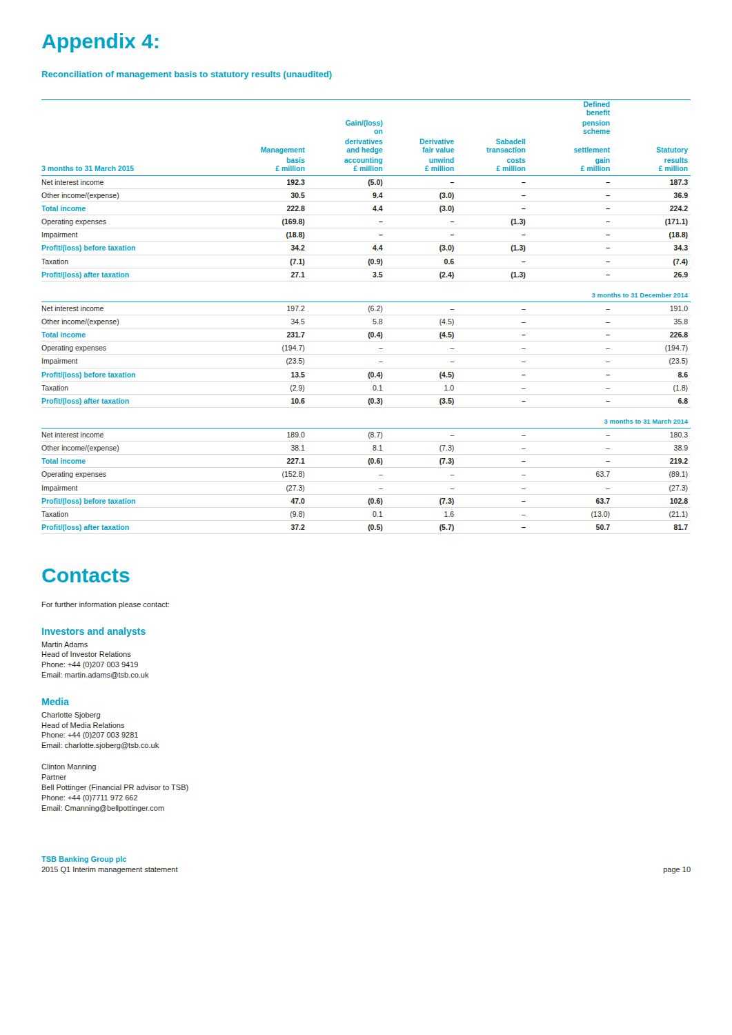Appendix 4:
Reconciliation of management basis to statutory results (unaudited)
| | | | | | Defined benefit | |
| --- | --- | --- | --- | --- | --- | --- |
| | | Gain/(loss) on | | | pension scheme | |
| | Management | derivatives and hedge | Derivative fair value | Sabadell transaction | settlement | Statutory |
| 3 months to 31 March 2015 | basis £ million | accounting £ million | unwind £ million | costs £ million | gain £ million | results £ million |
| Net interest income | 192.3 | (5.0) | – | – | – | 187.3 |
| Other income/(expense) | 30.5 | 9.4 | (3.0) | – | – | 36.9 |
| Total income | 222.8 | 4.4 | (3.0) | – | – | 224.2 |
| Operating expenses | (169.8) | – | – | (1.3) | – | (171.1) |
| Impairment | (18.8) | – | – | – | – | (18.8) |
| Profit/(loss) before taxation | 34.2 | 4.4 | (3.0) | (1.3) | – | 34.3 |
| Taxation | (7.1) | (0.9) | 0.6 | – | – | (7.4) |
| Profit/(loss) after taxation | 27.1 | 3.5 | (2.4) | (1.3) | – | 26.9 |
| 3 months to 31 December 2014 |
| Net interest income | 197.2 | (6.2) | – | – | – | 191.0 |
| Other income/(expense) | 34.5 | 5.8 | (4.5) | – | – | 35.8 |
| Total income | 231.7 | (0.4) | (4.5) | – | – | 226.8 |
| Operating expenses | (194.7) | – | – | – | – | (194.7) |
| Impairment | (23.5) | – | – | – | – | (23.5) |
| Profit/(loss) before taxation | 13.5 | (0.4) | (4.5) | – | – | 8.6 |
| Taxation | (2.9) | 0.1 | 1.0 | – | – | (1.8) |
| Profit/(loss) after taxation | 10.6 | (0.3) | (3.5) | – | – | 6.8 |
| 3 months to 31 March 2014 |
| Net interest income | 189.0 | (8.7) | – | – | – | 180.3 |
| Other income/(expense) | 38.1 | 8.1 | (7.3) | – | – | 38.9 |
| Total income | 227.1 | (0.6) | (7.3) | – | – | 219.2 |
| Operating expenses | (152.8) | – | – | – | 63.7 | (89.1) |
| Impairment | (27.3) | – | – | – | – | (27.3) |
| Profit/(loss) before taxation | 47.0 | (0.6) | (7.3) | – | 63.7 | 102.8 |
| Taxation | (9.8) | 0.1 | 1.6 | – | (13.0) | (21.1) |
| Profit/(loss) after taxation | 37.2 | (0.5) | (5.7) | – | 50.7 | 81.7 |
Contacts
For further information please contact:
Investors and analysts
Martin Adams
Head of Investor Relations
Phone: +44 (0)207 003 9419
Email: martin.adams@tsb.co.uk
Media
Charlotte Sjoberg
Head of Media Relations
Phone: +44 (0)207 003 9281
Email: charlotte.sjoberg@tsb.co.uk
Clinton Manning
Partner
Bell Pottinger (Financial PR advisor to TSB)
Phone: +44 (0)7711 972 662
Email: Cmanning@bellpottinger.com
TSB Banking Group plc
2015 Q1 Interim management statement page 10